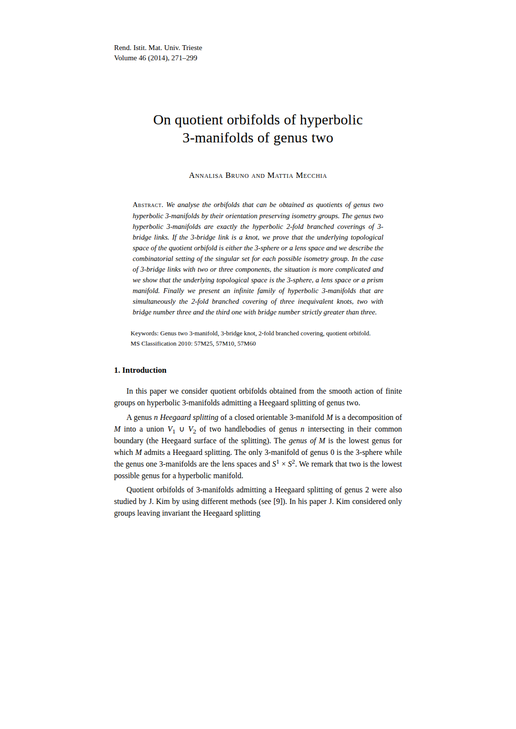Rend. Istit. Mat. Univ. Trieste
Volume 46 (2014), 271–299
On quotient orbifolds of hyperbolic
3-manifolds of genus two
Annalisa Bruno and Mattia Mecchia
Abstract. We analyse the orbifolds that can be obtained as quotients of genus two hyperbolic 3-manifolds by their orientation preserving isometry groups. The genus two hyperbolic 3-manifolds are exactly the hyperbolic 2-fold branched coverings of 3-bridge links. If the 3-bridge link is a knot, we prove that the underlying topological space of the quotient orbifold is either the 3-sphere or a lens space and we describe the combinatorial setting of the singular set for each possible isometry group. In the case of 3-bridge links with two or three components, the situation is more complicated and we show that the underlying topological space is the 3-sphere, a lens space or a prism manifold. Finally we present an infinite family of hyperbolic 3-manifolds that are simultaneously the 2-fold branched covering of three inequivalent knots, two with bridge number three and the third one with bridge number strictly greater than three.
Keywords: Genus two 3-manifold, 3-bridge knot, 2-fold branched covering, quotient orbifold.
MS Classification 2010: 57M25, 57M10, 57M60
1. Introduction
In this paper we consider quotient orbifolds obtained from the smooth action of finite groups on hyperbolic 3-manifolds admitting a Heegaard splitting of genus two.
A genus n Heegaard splitting of a closed orientable 3-manifold M is a decomposition of M into a union V1 ∪ V2 of two handlebodies of genus n intersecting in their common boundary (the Heegaard surface of the splitting). The genus of M is the lowest genus for which M admits a Heegaard splitting. The only 3-manifold of genus 0 is the 3-sphere while the genus one 3-manifolds are the lens spaces and S1 × S2. We remark that two is the lowest possible genus for a hyperbolic manifold.
Quotient orbifolds of 3-manifolds admitting a Heegaard splitting of genus 2 were also studied by J. Kim by using different methods (see [9]). In his paper J. Kim considered only groups leaving invariant the Heegaard splitting